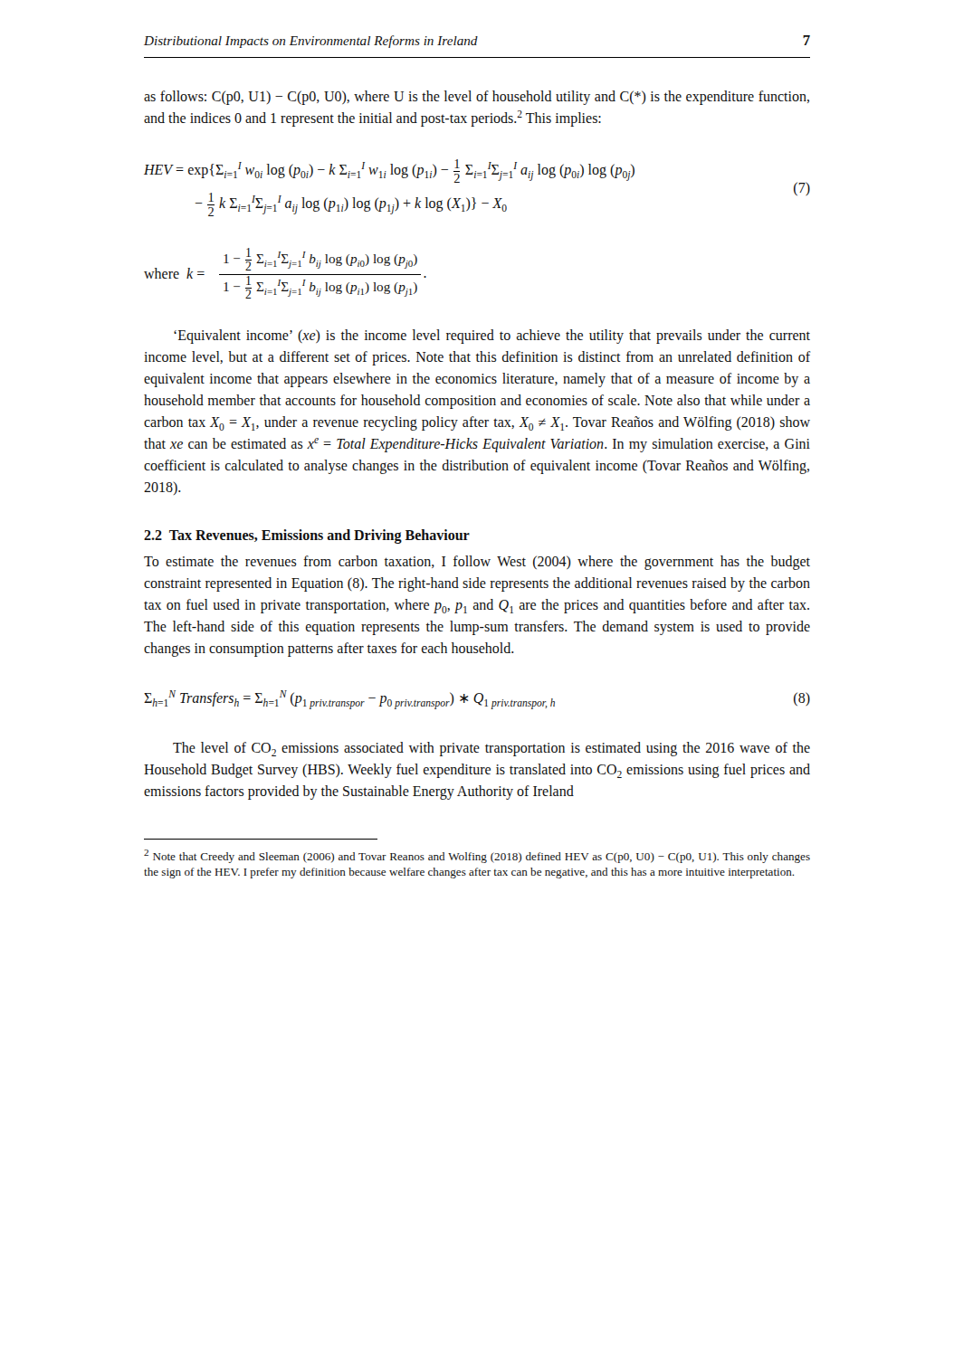Distributional Impacts on Environmental Reforms in Ireland 7
as follows: C(p0, U1) − C(p0, U0), where U is the level of household utility and C(*) is the expenditure function, and the indices 0 and 1 represent the initial and post-tax periods.2 This implies:
HEV = exp{Σi=1I w0i log (p0i) − k Σi=1I w1i log (p1i) − 12 Σi=1IΣj=1I aij log (p0i) log (p0j)
− 12 k Σi=1IΣj=1I aij log (p1i) log (p1j) + k log (X1)} − X0
(7)
where k = 1 − 12 Σi=1IΣj=1I bij log (pi0) log (pj0) 1 − 12 Σi=1IΣj=1I bij log (pi1) log (pj1) .
‘Equivalent income’ (xe) is the income level required to achieve the utility that prevails under the current income level, but at a different set of prices. Note that this definition is distinct from an unrelated definition of equivalent income that appears elsewhere in the economics literature, namely that of a measure of income by a household member that accounts for household composition and economies of scale. Note also that while under a carbon tax X0 = X1, under a revenue recycling policy after tax, X0 ≠ X1. Tovar Reaños and Wölfing (2018) show that xe can be estimated as xe = Total Expenditure-Hicks Equivalent Variation. In my simulation exercise, a Gini coefficient is calculated to analyse changes in the distribution of equivalent income (Tovar Reaños and Wölfing, 2018).
2.2 Tax Revenues, Emissions and Driving Behaviour
To estimate the revenues from carbon taxation, I follow West (2004) where the government has the budget constraint represented in Equation (8). The right-hand side represents the additional revenues raised by the carbon tax on fuel used in private transportation, where p0, p1 and Q1 are the prices and quantities before and after tax. The left-hand side of this equation represents the lump-sum transfers. The demand system is used to provide changes in consumption patterns after taxes for each household.
Σh=1N Transfersh = Σh=1N (p1 priv.transpor − p0 priv.transpor) ∗ Q1 priv.transpor, h
(8)
The level of CO2 emissions associated with private transportation is estimated using the 2016 wave of the Household Budget Survey (HBS). Weekly fuel expenditure is translated into CO2 emissions using fuel prices and emissions factors provided by the Sustainable Energy Authority of Ireland
2 Note that Creedy and Sleeman (2006) and Tovar Reanos and Wolfing (2018) defined HEV as C(p0, U0) − C(p0, U1). This only changes the sign of the HEV. I prefer my definition because welfare changes after tax can be negative, and this has a more intuitive interpretation.